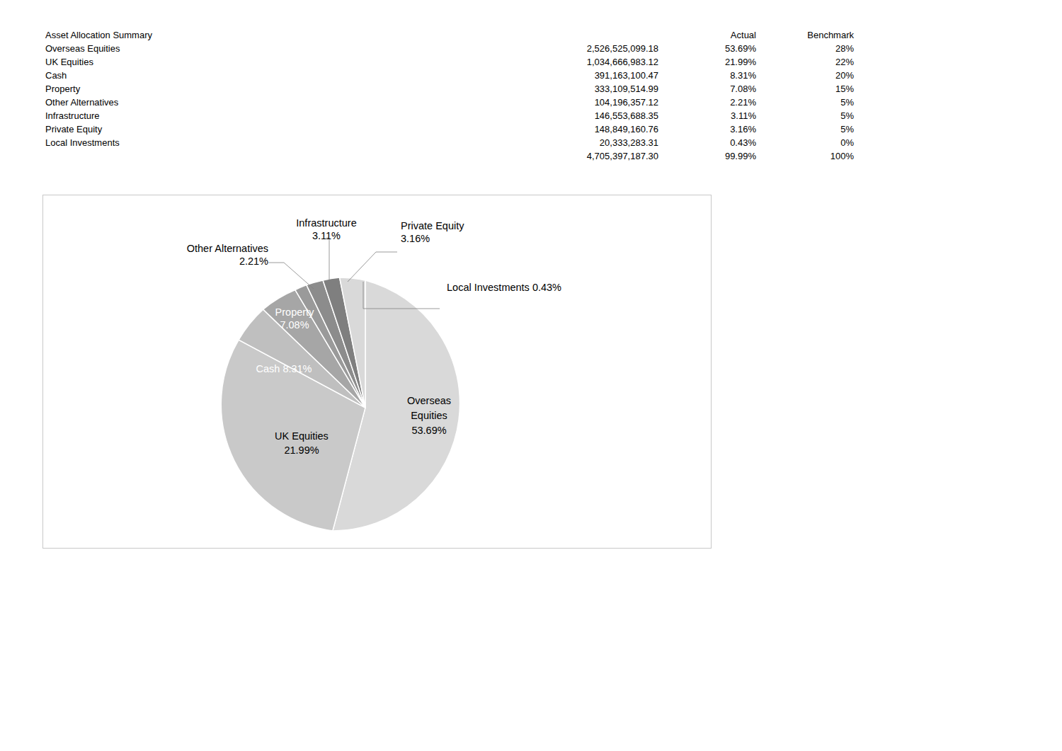| Asset Allocation Summary | | Actual | Benchmark |
| Overseas Equities | 2,526,525,099.18 | 53.69% | 28% |
| UK Equities | 1,034,666,983.12 | 21.99% | 22% |
| Cash | 391,163,100.47 | 8.31% | 20% |
| Property | 333,109,514.99 | 7.08% | 15% |
| Other Alternatives | 104,196,357.12 | 2.21% | 5% |
| Infrastructure | 146,553,688.35 | 3.11% | 5% |
| Private Equity | 148,849,160.76 | 3.16% | 5% |
| Local Investments | 20,333,283.31 | 0.43% | 0% |
| | 4,705,397,187.30 | 99.99% | 100% |
Infrastructure 3.11% Other Alternatives 2.21% Private Equity 3.16% Local Investments 0.43% Property 7.08% Cash 8.31% UK Equities 21.99% Overseas Equities 53.69%